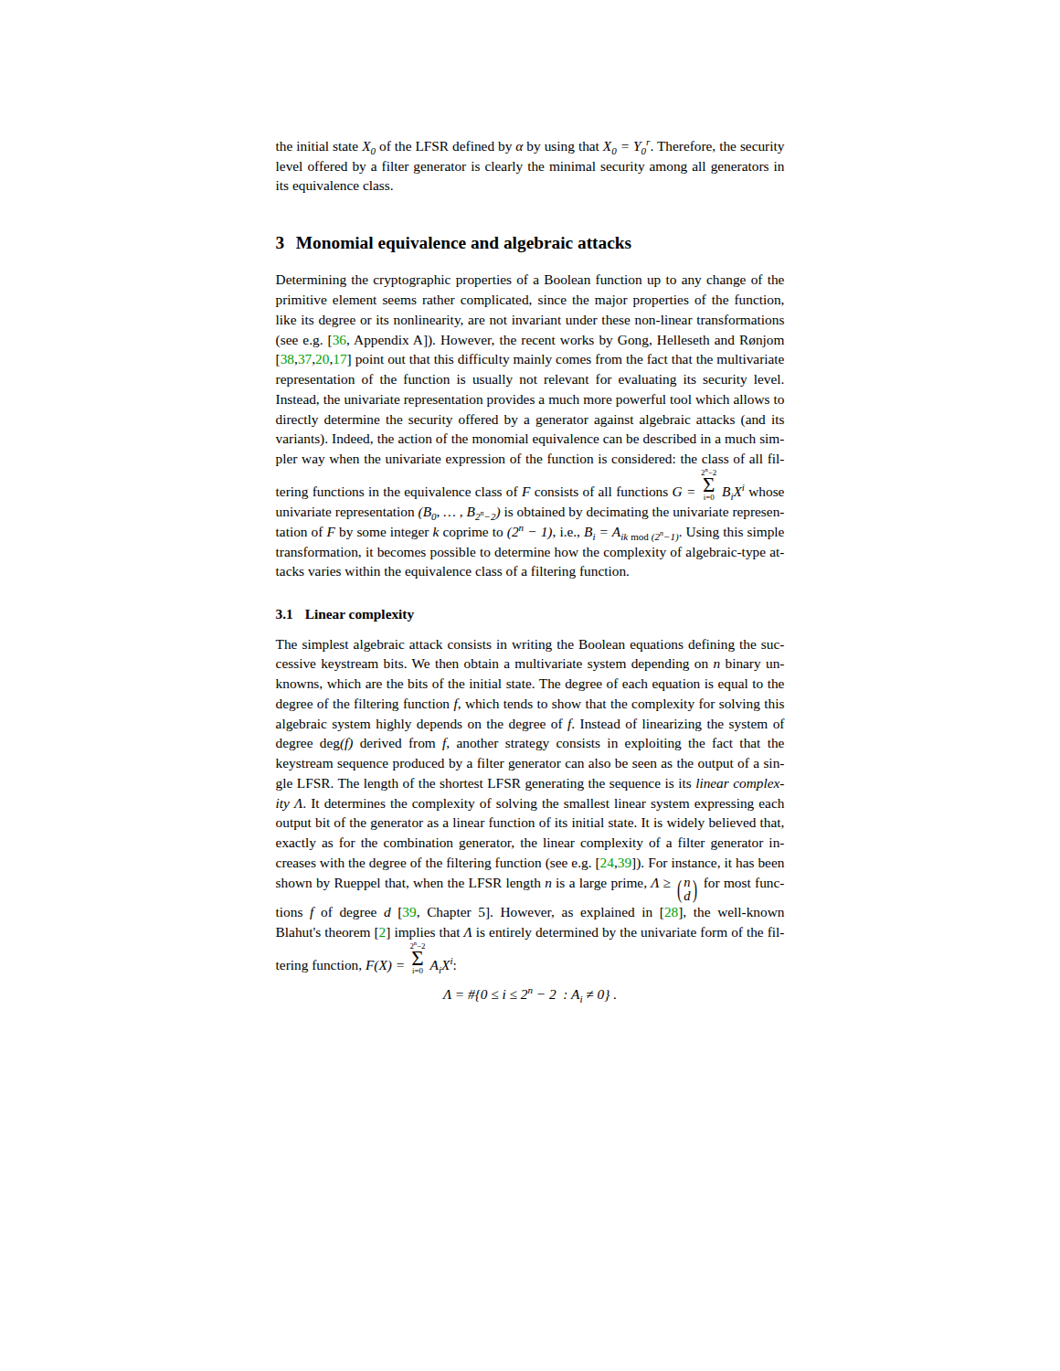the initial state X0 of the LFSR defined by α by using that X0 = Y0r. Therefore, the security level offered by a filter generator is clearly the minimal security among all generators in its equivalence class.
3 Monomial equivalence and algebraic attacks
Determining the cryptographic properties of a Boolean function up to any change of the primitive element seems rather complicated, since the major properties of the function, like its degree or its nonlinearity, are not invariant under these non-linear transformations (see e.g. [36, Appendix A]). However, the recent works by Gong, Helleseth and Rønjom [38,37,20,17] point out that this difficulty mainly comes from the fact that the multivariate representation of the function is usually not relevant for evaluating its security level. Instead, the univariate representation provides a much more powerful tool which allows to directly determine the security offered by a generator against algebraic attacks (and its variants). Indeed, the action of the monomial equivalence can be described in a much simpler way when the univariate expression of the function is considered: the class of all filtering functions in the equivalence class of F consists of all functions G = 2n−2 Σi=0 BiXi whose univariate representation (B0, … , B2n−2) is obtained by decimating the univariate representation of F by some integer k coprime to (2n − 1), i.e., Bi = Aik mod (2n−1). Using this simple transformation, it becomes possible to determine how the complexity of algebraic-type attacks varies within the equivalence class of a filtering function.
3.1 Linear complexity
The simplest algebraic attack consists in writing the Boolean equations defining the successive keystream bits. We then obtain a multivariate system depending on n binary unknowns, which are the bits of the initial state. The degree of each equation is equal to the degree of the filtering function f, which tends to show that the complexity for solving this algebraic system highly depends on the degree of f. Instead of linearizing the system of degree deg(f) derived from f, another strategy consists in exploiting the fact that the keystream sequence produced by a filter generator can also be seen as the output of a single LFSR. The length of the shortest LFSR generating the sequence is its linear complexity Λ. It determines the complexity of solving the smallest linear system expressing each output bit of the generator as a linear function of its initial state. It is widely believed that, exactly as for the combination generator, the linear complexity of a filter generator increases with the degree of the filtering function (see e.g. [24,39]). For instance, it has been shown by Rueppel that, when the LFSR length n is a large prime, Λ ≥ (nd) for most functions f of degree d [39, Chapter 5]. However, as explained in [28], the well-known Blahut's theorem [2] implies that Λ is entirely determined by the univariate form of the filtering function, F(X) = 2n−2 Σi=0 AiXi:
Λ = #{0 ≤ i ≤ 2n − 2 : Ai ≠ 0} .